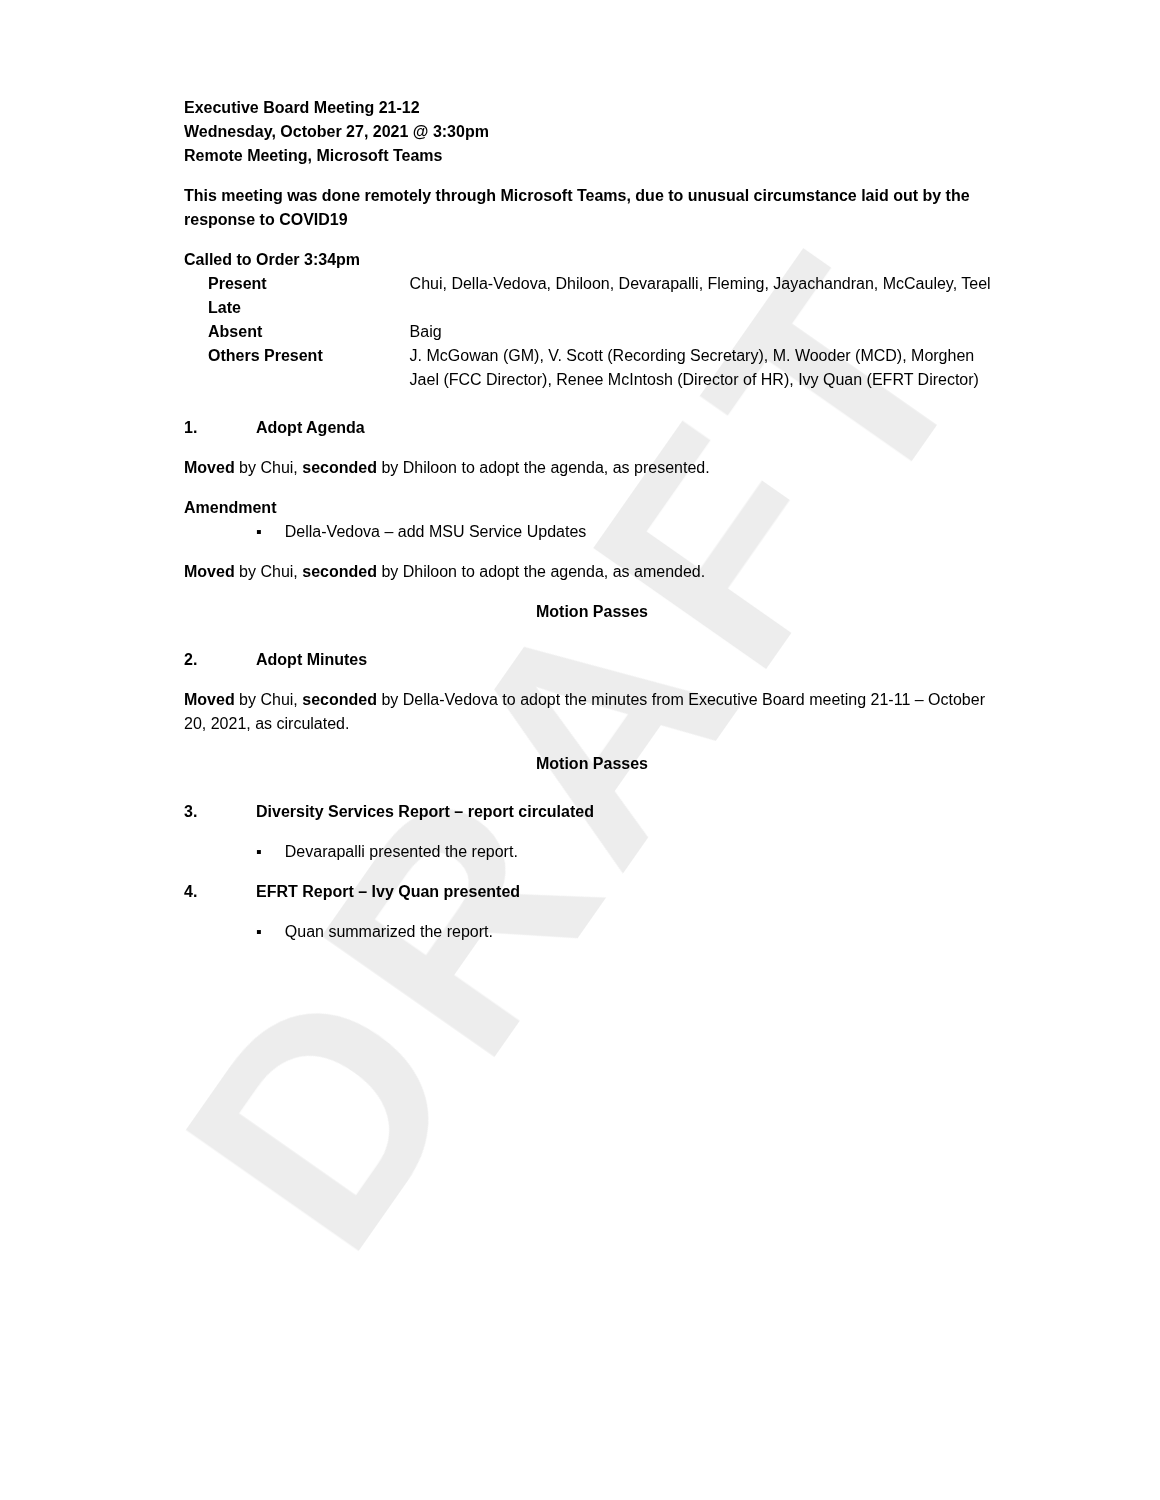Executive Board Meeting 21-12
Wednesday, October 27, 2021 @ 3:30pm
Remote Meeting, Microsoft Teams
This meeting was done remotely through Microsoft Teams, due to unusual circumstance laid out by the response to COVID19
Called to Order 3:34pm
| Present | Chui, Della-Vedova, Dhiloon, Devarapalli, Fleming, Jayachandran, McCauley, Teel |
| Late | |
| Absent | Baig |
| Others Present | J. McGowan (GM), V. Scott (Recording Secretary), M. Wooder (MCD), Morghen Jael (FCC Director), Renee McIntosh (Director of HR), Ivy Quan (EFRT Director) |
1. Adopt Agenda
Moved by Chui, seconded by Dhiloon to adopt the agenda, as presented.
Amendment
Della-Vedova – add MSU Service Updates
Moved by Chui, seconded by Dhiloon to adopt the agenda, as amended.
Motion Passes
2. Adopt Minutes
Moved by Chui, seconded by Della-Vedova to adopt the minutes from Executive Board meeting 21-11 – October 20, 2021, as circulated.
Motion Passes
3. Diversity Services Report – report circulated
Devarapalli presented the report.
4. EFRT Report – Ivy Quan presented
Quan summarized the report.